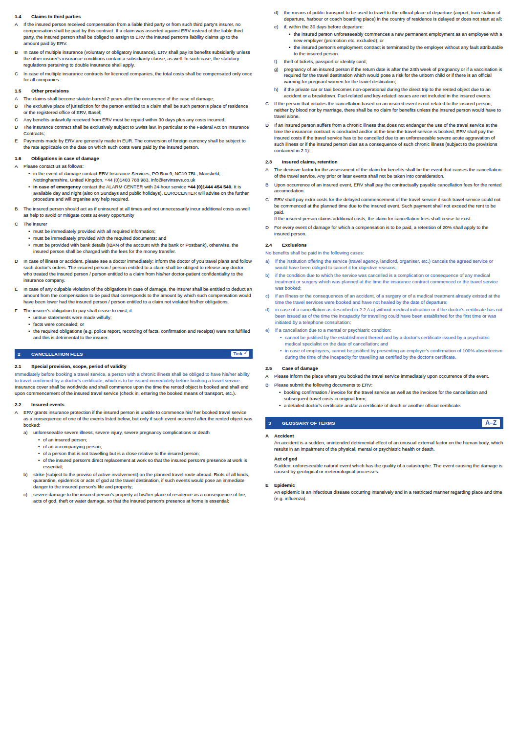1.4 Claims to third parties
A
If the insured person received compensation from a liable third party or from such third party's insurer, no compensation shall be paid by this contract. If a claim was asserted against ERV instead of the liable third party, the insured person shall be obliged to assign to ERV the insured person's liability claims up to the amount paid by ERV.
B
In case of multiple insurance (voluntary or obligatory insurance), ERV shall pay its benefits subsidiarily unless the other insurer's insurance conditions contain a subsidiarity clause, as well. In such case, the statutory regulations pertaining to double insurance shall apply.
C
In case of multiple insurance contracts for licenced companies, the total costs shall be compensated only once for all companies.
1.5 Other provisions
A
The claims shall become statute-barred 2 years after the occurrence of the case of damage;
B
The exclusive place of jurisdiction for the person entitled to a claim shall be such person's place of residence or the registered office of ERV, Basel;
C
Any benefits unlawfully received from ERV must be repaid within 30 days plus any costs incurred;
D
The insurance contract shall be exclusively subject to Swiss law, in particular to the Federal Act on Insurance Contracts;
E
Payments made by ERV are generally made in EUR. The conversion of foreign currency shall be subject to the rate applicable on the date on which such costs were paid by the insured person.
1.6 Obligations in case of damage
A
Please contact us as follows:
in the event of damage contact ERV Insurance Services, PO Box 9, NG19 7BL, Mansfield, Nottinghamshire, United Kingdon, +44 (0)1403 788 983, info@ervinssvs.co.uk
in case of emergency contact the ALARM CENTER with 24-hour service +44 (0)1444 454 540. It is available day and night (also on Sundays and public holidays). EUROCENTER will advise on the further procedure and will organise any help required.
B
The insured person should act as if uninsured at all times and not unnecessarily incur additional costs as well as help to avoid or mitigate costs at every opportunity
C
The insurer
must be immediately provided with all required information;
must be immediately provided with the required documents; and
must be provided with bank details (IBAN of the account with the bank or Postbank), otherwise, the insured person shall be charged with the fees for the money transfer.
D
In case of illness or accident, please see a doctor immediately; inform the doctor of you travel plans and follow such doctor's orders. The insured person / person entitled to a claim shall be obliged to release any doctor who treated the insured person / person entitled to a claim from his/her doctor-patient confidentiality to the insurance company.
E
In case of any culpable violation of the obligations in case of damage, the insurer shall be entitled to deduct an amount from the compensation to be paid that corresponds to the amount by which such compensation would have been lower had the insured person / person entitled to a claim not violated his/her obligations.
F
The insurer's obligation to pay shall cease to exist, if:
untrue statements were made wilfully;
facts were concealed; or
the required obligations (e.g. police report, recording of facts, confirmation and receipts) were not fulfilled and this is detrimental to the insurer.
2 CANCELLATION FEES
Tick
2.1 Special provision, scope, period of validity
Immediately before booking a travel service, a person with a chronic illness shall be obliged to have his/her ability to travel confirmed by a doctor's certificate, which is to be issued immediately before booking a travel service. Insurance cover shall be worldwide and shall commence upon the time the rented object is booked and shall end upon commencement of the insured travel service (check in, entering the booked means of transport, etc.).
2.2 Insured events
A
ERV grants insurance protection if the insured person is unable to commence his/ her booked travel service as a consequence of one of the events listed below, but only if such event occurred after the rented object was booked:
unforeseeable severe illness, severe injury, severe pregnancy complications or death
of an insured person;
of an accompanying person;
of a person that is not travelling but is a close relative to the insured person;
of the insured person's direct replacement at work so that the insured person's presence at work is essential;
strike (subject to the proviso of active involvement) on the planned travel route abroad. Riots of all kinds, quarantine, epidemics or acts of god at the travel destination, if such events would pose an immediate danger to the insured person's life and property;
severe damage to the insured person's property at his/her place of residence as a consequence of fire, acts of god, theft or water damage, so that the insured person's presence at home is essential;
the means of public transport to be used to travel to the official place of departure (airport, train station of departure, harbour or coach boarding place) in the country of residence is delayed or does not start at all;
if, within the 30 days before departure:
the insured person unforeseeably commences a new permanent employment as an employee with a new employer (promotion etc. excluded); or
the insured person's employment contract is terminated by the employer without any fault attributable to the insured person.
theft of tickets, passport or identity card;
pregnancy of an insured person if the return date is after the 24th week of pregnancy or if a vaccination is required for the travel destination which would pose a risk for the unborn child or if there is an official warning for pregnant women for the travel destination;
if the private car or taxi becomes non-operational during the direct trip to the rented object due to an accident or a breakdown. Fuel-related and key-related issues are not included in the insured events.
C
If the person that initiates the cancellation based on an insured event is not related to the insured person, neither by blood nor by marriage, there shall be no claim for benefits unless the insured person would have to travel alone.
D
If an insured person suffers from a chronic illness that does not endanger the use of the travel service at the time the insurance contract is concluded and/or at the time the travel service is booked, ERV shall pay the insured costs if the travel service has to be cancelled due to an unforeseeable severe acute aggravation of such illness or if the insured person dies as a consequence of such chronic illness (subject to the provisions contained in 2.1).
2.3 Insured claims, retention
A
The decisive factor for the assessment of the claim for benefits shall be the event that causes the cancellation of the travel service. Any prior or later events shall not be taken into consideration.
B
Upon occurrence of an insured event, ERV shall pay the contractually payable cancellation fees for the rented accomodation.
C
ERV shall pay extra costs for the delayed commencement of the travel service if such travel service could not be commenced at the planned time due to the insured event. Such payment shall not exceed the rent to be paid.
If the insured person claims additional costs, the claim for cancellation fees shall cease to exist.
D
For every event of damage for which a compensation is to be paid, a retention of 20% shall apply to the insured person.
2.4 Exclusions
No benefits shall be paid in the following cases:
if the institution offering the service (travel agency, landlord, organiser, etc.) cancels the agreed service or would have been obliged to cancel it for objective reasons;
if the condition due to which the service was cancelled is a complication or consequence of any medical treatment or surgery which was planned at the time the insurance contract commenced or the travel service was booked;
if an illness or the consequences of an accident, of a surgery or of a medical treatment already existed at the time the travel services were booked and have not healed by the date of departure;
in case of a cancellation as described in 2.2 A a) without medical indication or if the doctor's certificate has not been issued as of the time the incapacity for travelling could have been established for the first time or was initiated by a telephone consultation;
if a cancellation due to a mental or psychiatric condition:
cannot be justified by the establishment thereof and by a doctor's certificate issued by a psychiatric medical specialist on the date of cancellation; and
in case of employees, cannot be justified by presenting an employer's confirmation of 100% absenteeism during the time of the incapacity for travelling as certified by the doctor's certificate.
2.5 Case of damage
A
Please inform the place where you booked the travel service immediately upon occurrence of the event.
B
Please submit the following documents to ERV:
booking confirmation / invoice for the travel service as well as the invoices for the cancellation and subsequent travel costs in original form;
a detailed doctor's certificate and/or a certificate of death or another official certificate.
3 GLOSSARY OF TERMS
A–Z
A
Accident
An accident is a sudden, unintended detrimental effect of an unusual external factor on the human body, which results in an impairment of the physical, mental or psychiatric health or death.
Act of god
Sudden, unforeseeable natural event which has the quality of a catastrophe. The event causing the damage is caused by geological or meteorological processes.
E
Epidemic
An epidemic is an infectious disease occurring intensively and in a restricted manner regarding place and time (e.g. influenza).